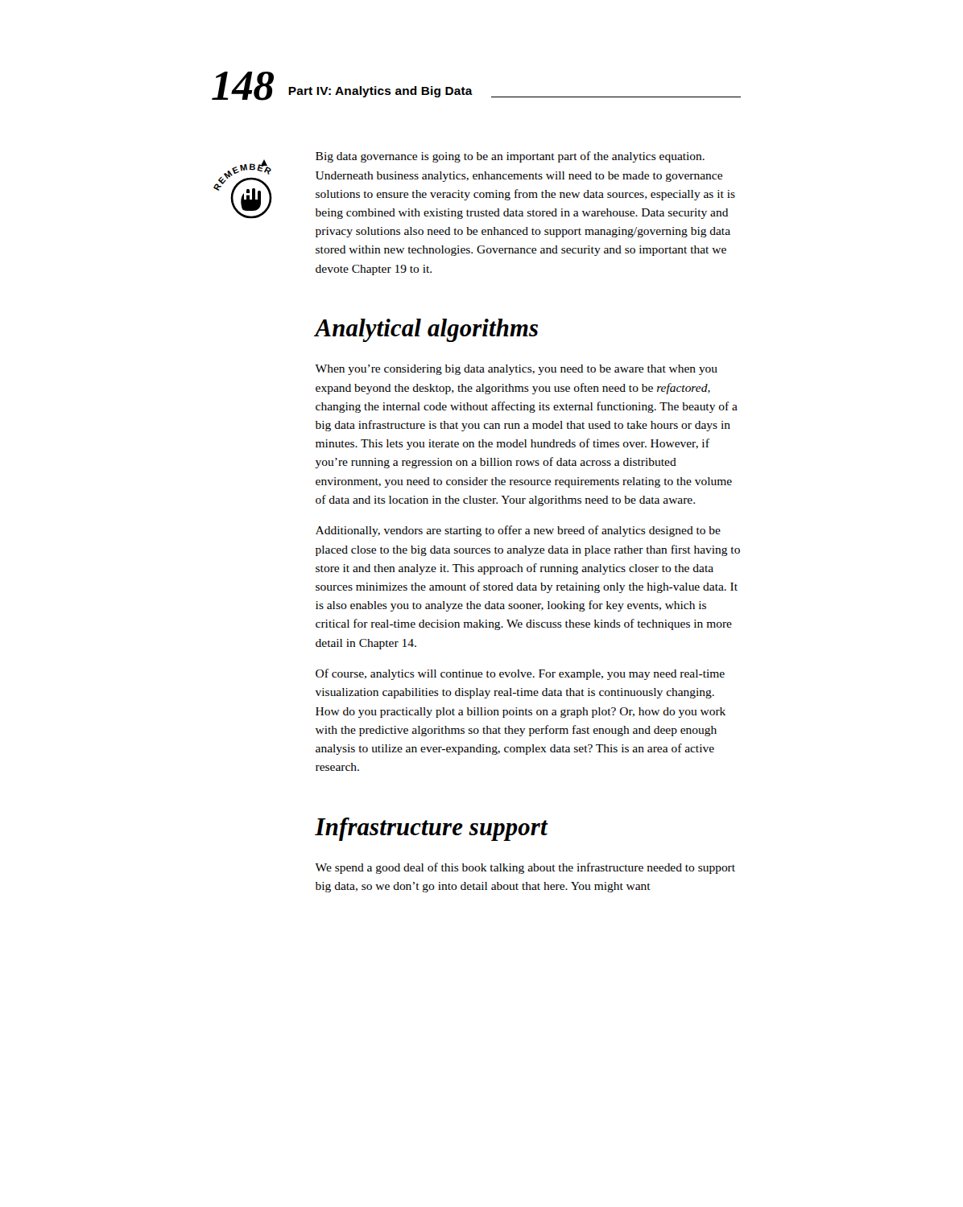148
Part IV: Analytics and Big Data
REMEMBER
Big data governance is going to be an important part of the analytics equation. Underneath business analytics, enhancements will need to be made to governance solutions to ensure the veracity coming from the new data sources, especially as it is being combined with existing trusted data stored in a warehouse. Data security and privacy solutions also need to be enhanced to support managing/governing big data stored within new technologies. Governance and security and so important that we devote Chapter 19 to it.
Analytical algorithms
When you’re considering big data analytics, you need to be aware that when you expand beyond the desktop, the algorithms you use often need to be refactored, changing the internal code without affecting its external functioning. The beauty of a big data infrastructure is that you can run a model that used to take hours or days in minutes. This lets you iterate on the model hundreds of times over. However, if you’re running a regression on a billion rows of data across a distributed environment, you need to consider the resource requirements relating to the volume of data and its location in the cluster. Your algorithms need to be data aware.
Additionally, vendors are starting to offer a new breed of analytics designed to be placed close to the big data sources to analyze data in place rather than first having to store it and then analyze it. This approach of running analytics closer to the data sources minimizes the amount of stored data by retaining only the high-value data. It is also enables you to analyze the data sooner, looking for key events, which is critical for real-time decision making. We discuss these kinds of techniques in more detail in Chapter 14.
Of course, analytics will continue to evolve. For example, you may need real-time visualization capabilities to display real-time data that is continuously changing. How do you practically plot a billion points on a graph plot? Or, how do you work with the predictive algorithms so that they perform fast enough and deep enough analysis to utilize an ever-expanding, complex data set? This is an area of active research.
Infrastructure support
We spend a good deal of this book talking about the infrastructure needed to support big data, so we don’t go into detail about that here. You might want